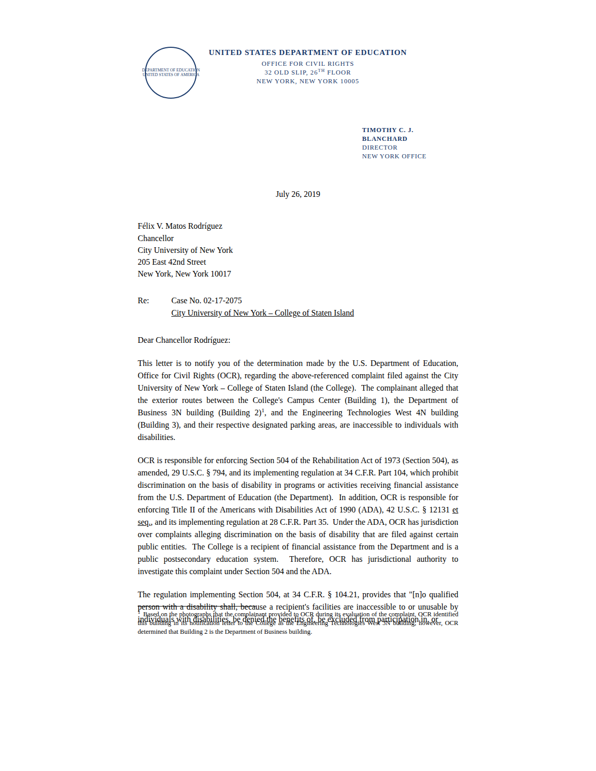DEPARTMENT OF EDUCATION
UNITED STATES OF AMERICA
UNITED STATES DEPARTMENT OF EDUCATION
OFFICE FOR CIVIL RIGHTS
32 OLD SLIP, 26TH FLOOR
NEW YORK, NEW YORK 10005
TIMOTHY C. J. BLANCHARD
DIRECTOR
NEW YORK OFFICE
July 26, 2019
Félix V. Matos Rodríguez
Chancellor
City University of New York
205 East 42nd Street
New York, New York 10017
| Re: | Case No. 02-17-2075 |
| | City University of New York – College of Staten Island |
Dear Chancellor Rodríguez:
This letter is to notify you of the determination made by the U.S. Department of Education, Office for Civil Rights (OCR), regarding the above-referenced complaint filed against the City University of New York – College of Staten Island (the College). The complainant alleged that the exterior routes between the College's Campus Center (Building 1), the Department of Business 3N building (Building 2)1, and the Engineering Technologies West 4N building (Building 3), and their respective designated parking areas, are inaccessible to individuals with disabilities.
OCR is responsible for enforcing Section 504 of the Rehabilitation Act of 1973 (Section 504), as amended, 29 U.S.C. § 794, and its implementing regulation at 34 C.F.R. Part 104, which prohibit discrimination on the basis of disability in programs or activities receiving financial assistance from the U.S. Department of Education (the Department). In addition, OCR is responsible for enforcing Title II of the Americans with Disabilities Act of 1990 (ADA), 42 U.S.C. § 12131 et seq., and its implementing regulation at 28 C.F.R. Part 35. Under the ADA, OCR has jurisdiction over complaints alleging discrimination on the basis of disability that are filed against certain public entities. The College is a recipient of financial assistance from the Department and is a public postsecondary education system. Therefore, OCR has jurisdictional authority to investigate this complaint under Section 504 and the ADA.
The regulation implementing Section 504, at 34 C.F.R. § 104.21, provides that "[n]o qualified person with a disability shall, because a recipient's facilities are inaccessible to or unusable by individuals with disabilities, be denied the benefits of, be excluded from participation in, or
1 Based on the photographs that the complainant provided to OCR during its evaluation of the complaint, OCR identified this building in its notification letter to the College as the Engineering Technologies West 3N building; however, OCR determined that Building 2 is the Department of Business building.